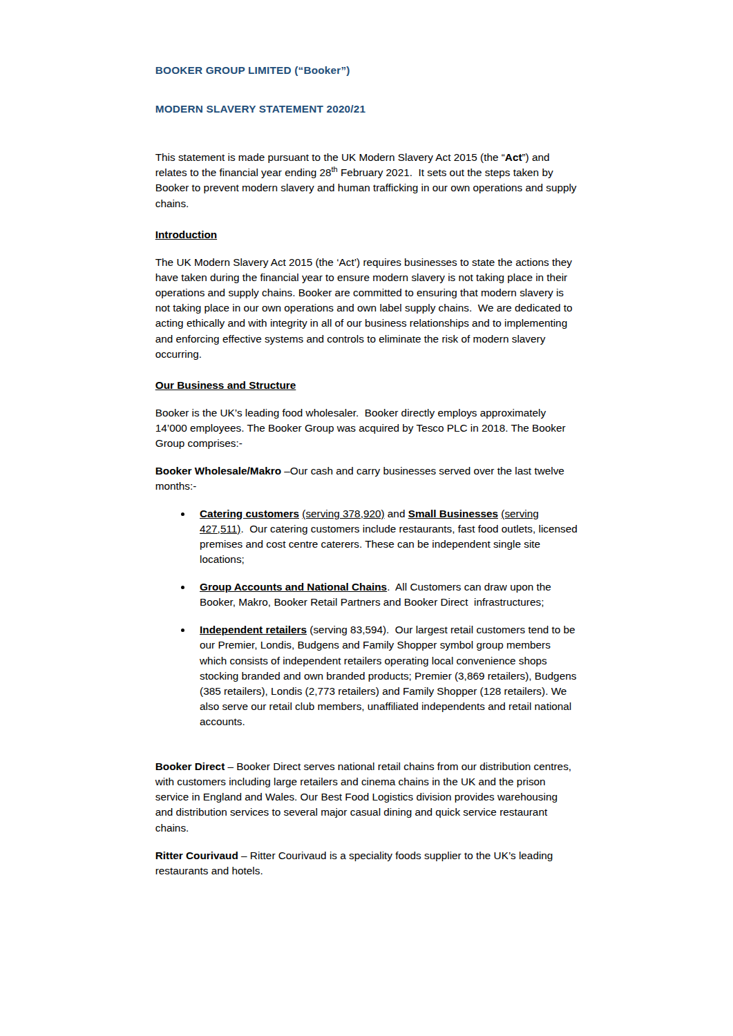BOOKER GROUP LIMITED (“Booker”)
MODERN SLAVERY STATEMENT 2020/21
This statement is made pursuant to the UK Modern Slavery Act 2015 (the “Act”) and relates to the financial year ending 28th February 2021. It sets out the steps taken by Booker to prevent modern slavery and human trafficking in our own operations and supply chains.
Introduction
The UK Modern Slavery Act 2015 (the ‘Act’) requires businesses to state the actions they have taken during the financial year to ensure modern slavery is not taking place in their operations and supply chains. Booker are committed to ensuring that modern slavery is not taking place in our own operations and own label supply chains. We are dedicated to acting ethically and with integrity in all of our business relationships and to implementing and enforcing effective systems and controls to eliminate the risk of modern slavery occurring.
Our Business and Structure
Booker is the UK’s leading food wholesaler. Booker directly employs approximately 14’000 employees. The Booker Group was acquired by Tesco PLC in 2018. The Booker Group comprises:-
Booker Wholesale/Makro –Our cash and carry businesses served over the last twelve months:-
Catering customers (serving 378,920) and Small Businesses (serving 427,511). Our catering customers include restaurants, fast food outlets, licensed premises and cost centre caterers. These can be independent single site locations;
Group Accounts and National Chains. All Customers can draw upon the Booker, Makro, Booker Retail Partners and Booker Direct infrastructures;
Independent retailers (serving 83,594). Our largest retail customers tend to be our Premier, Londis, Budgens and Family Shopper symbol group members which consists of independent retailers operating local convenience shops stocking branded and own branded products; Premier (3,869 retailers), Budgens (385 retailers), Londis (2,773 retailers) and Family Shopper (128 retailers). We also serve our retail club members, unaffiliated independents and retail national accounts.
Booker Direct – Booker Direct serves national retail chains from our distribution centres, with customers including large retailers and cinema chains in the UK and the prison service in England and Wales. Our Best Food Logistics division provides warehousing and distribution services to several major casual dining and quick service restaurant chains.
Ritter Courivaud – Ritter Courivaud is a speciality foods supplier to the UK’s leading restaurants and hotels.